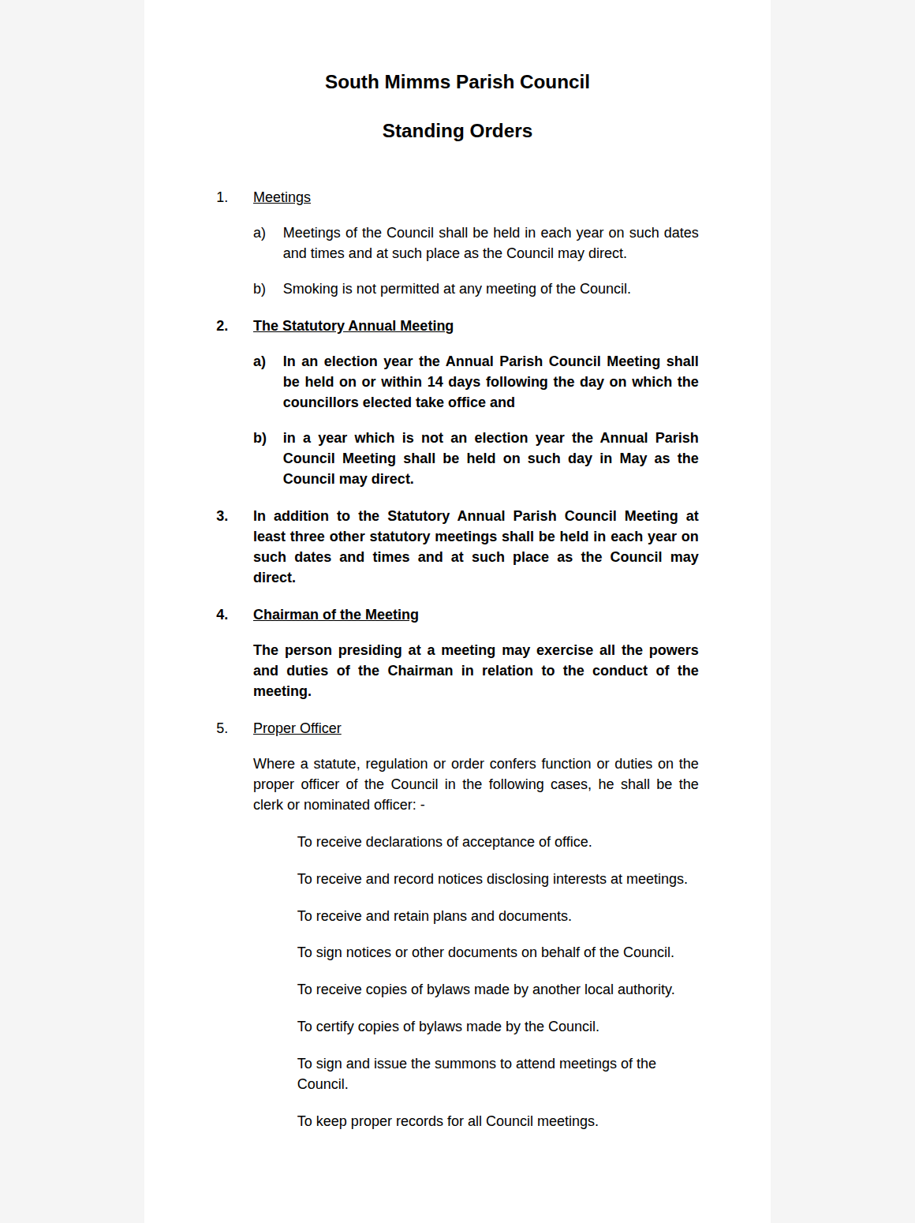South Mimms Parish Council
Standing Orders
1. Meetings
a) Meetings of the Council shall be held in each year on such dates and times and at such place as the Council may direct.
b) Smoking is not permitted at any meeting of the Council.
2. The Statutory Annual Meeting
a) In an election year the Annual Parish Council Meeting shall be held on or within 14 days following the day on which the councillors elected take office and
b) in a year which is not an election year the Annual Parish Council Meeting shall be held on such day in May as the Council may direct.
3. In addition to the Statutory Annual Parish Council Meeting at least three other statutory meetings shall be held in each year on such dates and times and at such place as the Council may direct.
4. Chairman of the Meeting
The person presiding at a meeting may exercise all the powers and duties of the Chairman in relation to the conduct of the meeting.
5. Proper Officer
Where a statute, regulation or order confers function or duties on the proper officer of the Council in the following cases, he shall be the clerk or nominated officer: -
To receive declarations of acceptance of office.
To receive and record notices disclosing interests at meetings.
To receive and retain plans and documents.
To sign notices or other documents on behalf of the Council.
To receive copies of bylaws made by another local authority.
To certify copies of bylaws made by the Council.
To sign and issue the summons to attend meetings of the Council.
To keep proper records for all Council meetings.